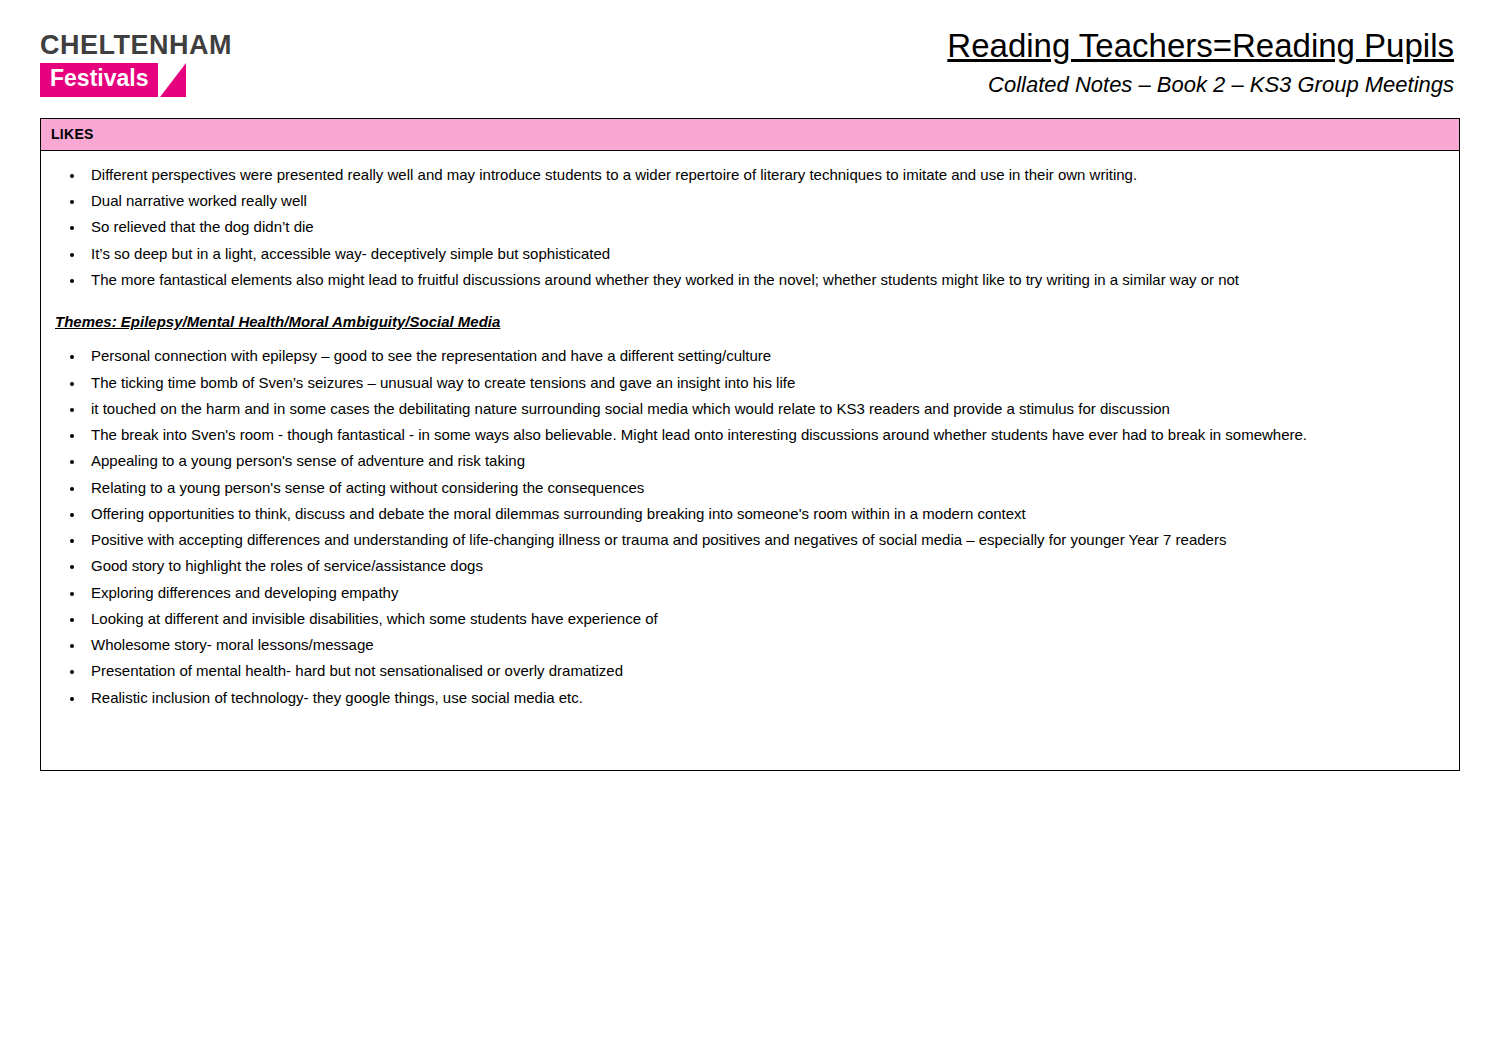CHELTENHAM
Festivals
Reading Teachers=Reading Pupils
Collated Notes – Book 2 – KS3 Group Meetings
LIKES
Different perspectives were presented really well and may introduce students to a wider repertoire of literary techniques to imitate and use in their own writing.
Dual narrative worked really well
So relieved that the dog didn’t die
It’s so deep but in a light, accessible way- deceptively simple but sophisticated
The more fantastical elements also might lead to fruitful discussions around whether they worked in the novel; whether students might like to try writing in a similar way or not
Themes: Epilepsy/Mental Health/Moral Ambiguity/Social Media
Personal connection with epilepsy – good to see the representation and have a different setting/culture
The ticking time bomb of Sven’s seizures – unusual way to create tensions and gave an insight into his life
it touched on the harm and in some cases the debilitating nature surrounding social media which would relate to KS3 readers and provide a stimulus for discussion
The break into Sven's room - though fantastical - in some ways also believable. Might lead onto interesting discussions around whether students have ever had to break in somewhere.
Appealing to a young person's sense of adventure and risk taking
Relating to a young person's sense of acting without considering the consequences
Offering opportunities to think, discuss and debate the moral dilemmas surrounding breaking into someone's room within in a modern context
Positive with accepting differences and understanding of life-changing illness or trauma and positives and negatives of social media – especially for younger Year 7 readers
Good story to highlight the roles of service/assistance dogs
Exploring differences and developing empathy
Looking at different and invisible disabilities, which some students have experience of
Wholesome story- moral lessons/message
Presentation of mental health- hard but not sensationalised or overly dramatized
Realistic inclusion of technology- they google things, use social media etc.